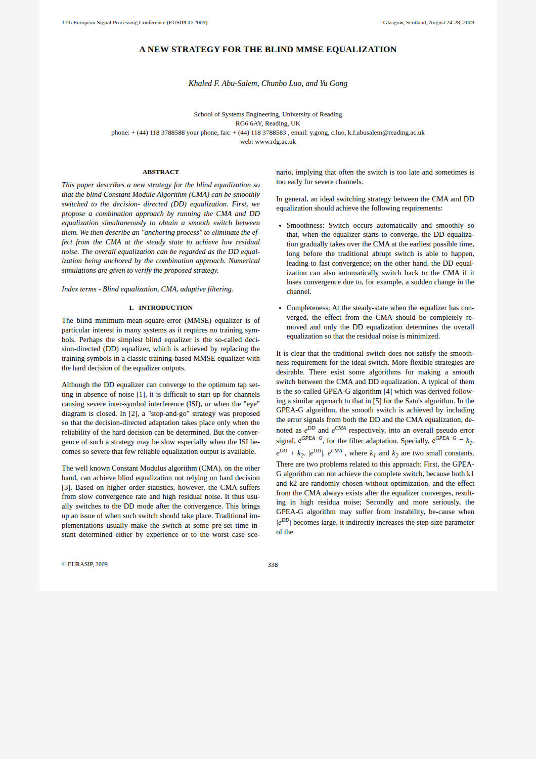17th European Signal Processing Conference (EUSIPCO 2009) Glasgow, Scotland, August 24-28, 2009
A NEW STRATEGY FOR THE BLIND MMSE EQUALIZATION
Khaled F. Abu-Salem, Chunbo Luo, and Yu Gong
School of Systems Engineering, University of Reading
RG6 6AY, Reading, UK
phone: + (44) 118 3788588 your phone, fax: + (44) 118 3788583 , email: y.gong, c.luo, k.f.abusalem@reading.ac.uk
web: www.rdg.ac.uk
ABSTRACT
This paper describes a new strategy for the blind equalization so that the blind Constant Module Algorithm (CMA) can be smoothly switched to the decision- directed (DD) equalization. First, we propose a combination approach by running the CMA and DD equalization simultaneously to obtain a smooth switch between them. We then describe an "anchoring process" to eliminate the effect from the CMA at the steady state to achieve low residual noise. The overall equalization can be regarded as the DD equalization being anchored by the combination approach. Numerical simulations are given to verify the proposed strategy.
Index terms - Blind equalization, CMA, adaptive filtering.
1. INTRODUCTION
The blind minimum-mean-square-error (MMSE) equalizer is of particular interest in many systems as it requires no training symbols. Perhaps the simplest blind equalizer is the so-called decision-directed (DD) equalizer, which is achieved by replacing the training symbols in a classic training-based MMSE equalizer with the hard decision of the equalizer outputs.
Although the DD equalizer can converge to the optimum tap setting in absence of noise [1], it is difficult to start up for channels causing severe inter-symbol interference (ISI), or when the "eye" diagram is closed. In [2], a "stop-and-go" strategy was proposed so that the decision-directed adaptation takes place only when the reliability of the hard decision can be determined. But the convergence of such a strategy may be slow especially when the ISI becomes so severe that few reliable equalization output is available.
The well known Constant Modulus algorithm (CMA), on the other hand, can achieve blind equalization not relying on hard decision [3]. Based on higher order statistics, however, the CMA suffers from slow convergence rate and high residual noise. It thus usually switches to the DD mode after the convergence. This brings up an issue of when such switch should take place. Traditional implementations usually make the switch at some pre-set time instant determined either by experience or to the worst case scenario, implying that often the switch is too late and sometimes is too early for severe channels.
In general, an ideal switching strategy between the CMA and DD equalization should achieve the following requirements:
Smoothness: Switch occurs automatically and smoothly so that, when the equalizer starts to converge, the DD equalization gradually takes over the CMA at the earliest possible time, long before the traditional abrupt switch is able to happen, leading to fast convergence; on the other hand, the DD equalization can also automatically switch back to the CMA if it loses convergence due to, for example, a sudden change in the channel.
Completeness: At the steady-state when the equalizer has converged, the effect from the CMA should be completely removed and only the DD equalization determines the overall equalization so that the residual noise is minimized.
It is clear that the traditional switch does not satisfy the smoothness requirement for the ideal switch. More flexible strategies are desirable. There exist some algorithms for making a smooth switch between the CMA and DD equalization. A typical of them is the so-called GPEA-G algorithm [4] which was derived following a similar approach to that in [5] for the Sato's algorithm. In the GPEA-G algorithm, the smooth switch is achieved by including the error signals from both the DD and the CMA equalization, denoted as eDD and eCMA respectively, into an overall pseudo error signal, eGPEA−G, for the filter adaptation. Specially, eGPEA−G = k1. eDD + k2. |eDD|. eCMA , where k1 and k2 are two small constants. There are two problems related to this approach: First, the GPEA-G algorithm can not achieve the complete switch, because both k1 and k2 are randomly chosen without optimization, and the effect from the CMA always exists after the equalizer converges, resulting in high residua noise; Secondly and more seriously, the GPEA-G algorithm may suffer from instability, be-cause when |eDD| becomes large, it indirectly increases the step-size parameter of the
© EURASIP, 2009 338